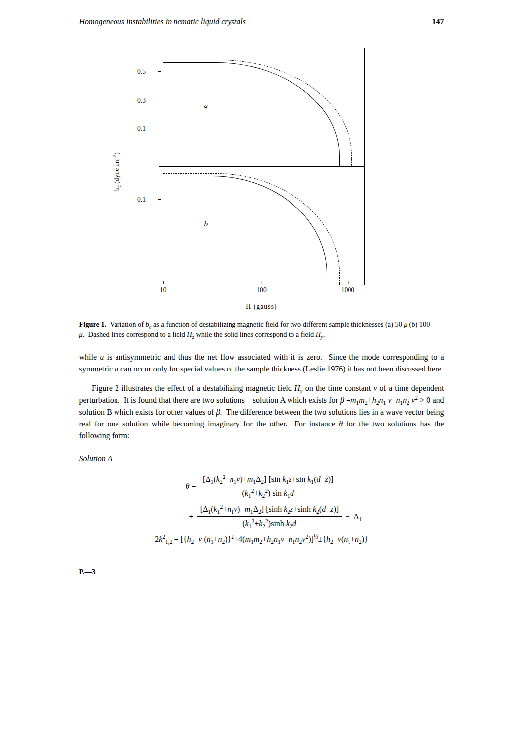Homogeneous instabilities in nematic liquid crystals 147
bc (dyne cm-2) 0.5 0.3 0.1 0.1
a b 10 100 1000
H (gauss)
Figure 1. Variation of bc as a function of destabilizing magnetic field for two different sample thicknesses (a) 50 μ (b) 100 μ. Dashed lines correspond to a field Hz while the solid lines correspond to a field Hy.
while u is antisymmetric and thus the net flow associated with it is zero. Since the mode corresponding to a symmetric u can occur only for special values of the sample thickness (Leslie 1976) it has not been discussed here.
Figure 2 illustrates the effect of a destabilizing magnetic field Hy on the time constant ν of a time dependent perturbation. It is found that there are two solutions—solution A which exists for β =m1m2+h2n1 ν−n1n2 ν2 > 0 and solution B which exists for other values of β. The difference between the two solutions lies in a wave vector being real for one solution while becoming imaginary for the other. For instance θ for the two solutions has the following form:
Solution A
θ = [Δ1(k22−n1ν)+m1Δ2] [sin k1z+sin k1(d−z)] (k12+k22) sin k1d
+ [Δ1(k12+n1ν)−m1Δ2] [sinh k2z+sinh k2(d−z)] (k12+k22)sinh k2d − Δ1
2k21,2 = [{h2−ν (n1+n2)}2+4(m1m2+h2n1ν−n1n2ν2)]½±{h2−ν(n1+n2)}
P.—3